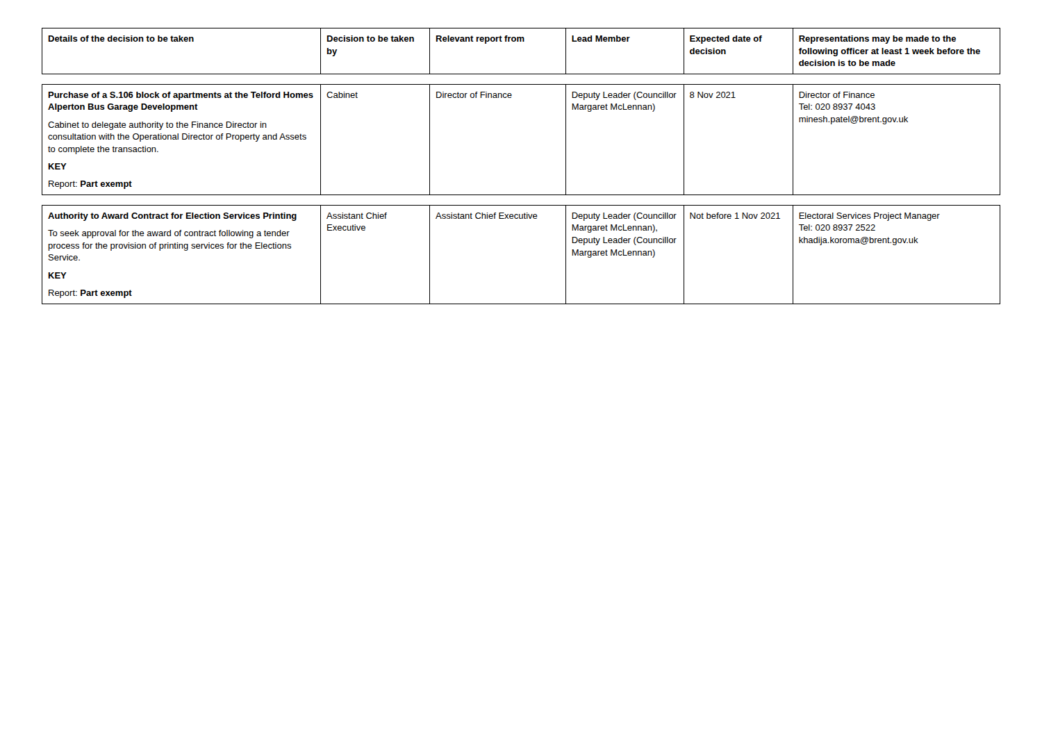| Details of the decision to be taken | Decision to be taken by | Relevant report from | Lead Member | Expected date of decision | Representations may be made to the following officer at least 1 week before the decision is to be made |
| --- | --- | --- | --- | --- | --- |
| Purchase of a S.106 block of apartments at the Telford Homes Alperton Bus Garage Development Cabinet to delegate authority to the Finance Director in consultation with the Operational Director of Property and Assets to complete the transaction. KEY Report: Part exempt | Cabinet | Director of Finance | Deputy Leader (Councillor Margaret McLennan) | 8 Nov 2021 | Director of Finance Tel: 020 8937 4043 minesh.patel@brent.gov.uk |
| Authority to Award Contract for Election Services Printing To seek approval for the award of contract following a tender process for the provision of printing services for the Elections Service. KEY Report: Part exempt | Assistant Chief Executive | Assistant Chief Executive | Deputy Leader (Councillor Margaret McLennan), Deputy Leader (Councillor Margaret McLennan) | Not before 1 Nov 2021 | Electoral Services Project Manager Tel: 020 8937 2522 khadija.koroma@brent.gov.uk |